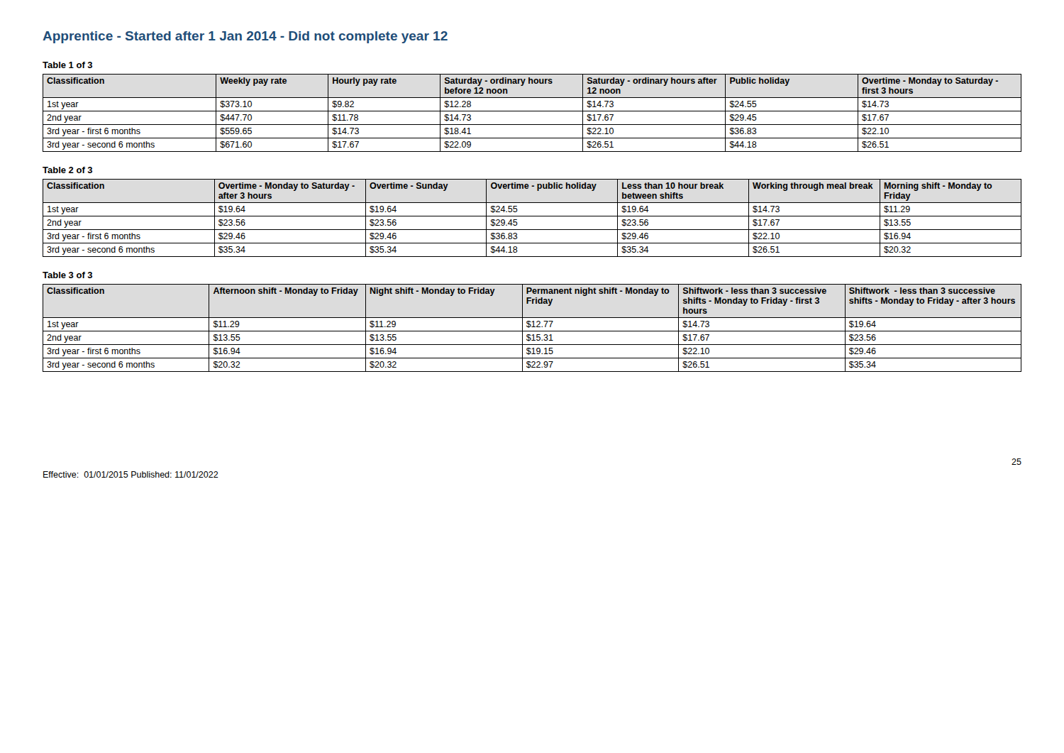Apprentice - Started after 1 Jan 2014 - Did not complete year 12
Table 1 of 3
| Classification | Weekly pay rate | Hourly pay rate | Saturday - ordinary hours before 12 noon | Saturday - ordinary hours after 12 noon | Public holiday | Overtime - Monday to Saturday - first 3 hours |
| --- | --- | --- | --- | --- | --- | --- |
| 1st year | $373.10 | $9.82 | $12.28 | $14.73 | $24.55 | $14.73 |
| 2nd year | $447.70 | $11.78 | $14.73 | $17.67 | $29.45 | $17.67 |
| 3rd year - first 6 months | $559.65 | $14.73 | $18.41 | $22.10 | $36.83 | $22.10 |
| 3rd year - second 6 months | $671.60 | $17.67 | $22.09 | $26.51 | $44.18 | $26.51 |
Table 2 of 3
| Classification | Overtime - Monday to Saturday - after 3 hours | Overtime - Sunday | Overtime - public holiday | Less than 10 hour break between shifts | Working through meal break | Morning shift - Monday to Friday |
| --- | --- | --- | --- | --- | --- | --- |
| 1st year | $19.64 | $19.64 | $24.55 | $19.64 | $14.73 | $11.29 |
| 2nd year | $23.56 | $23.56 | $29.45 | $23.56 | $17.67 | $13.55 |
| 3rd year - first 6 months | $29.46 | $29.46 | $36.83 | $29.46 | $22.10 | $16.94 |
| 3rd year - second 6 months | $35.34 | $35.34 | $44.18 | $35.34 | $26.51 | $20.32 |
Table 3 of 3
| Classification | Afternoon shift - Monday to Friday | Night shift - Monday to Friday | Permanent night shift - Monday to Friday | Shiftwork - less than 3 successive shifts - Monday to Friday - first 3 hours | Shiftwork - less than 3 successive shifts - Monday to Friday - after 3 hours |
| --- | --- | --- | --- | --- | --- |
| 1st year | $11.29 | $11.29 | $12.77 | $14.73 | $19.64 |
| 2nd year | $13.55 | $13.55 | $15.31 | $17.67 | $23.56 |
| 3rd year - first 6 months | $16.94 | $16.94 | $19.15 | $22.10 | $29.46 |
| 3rd year - second 6 months | $20.32 | $20.32 | $22.97 | $26.51 | $35.34 |
25
Effective: 01/01/2015 Published: 11/01/2022